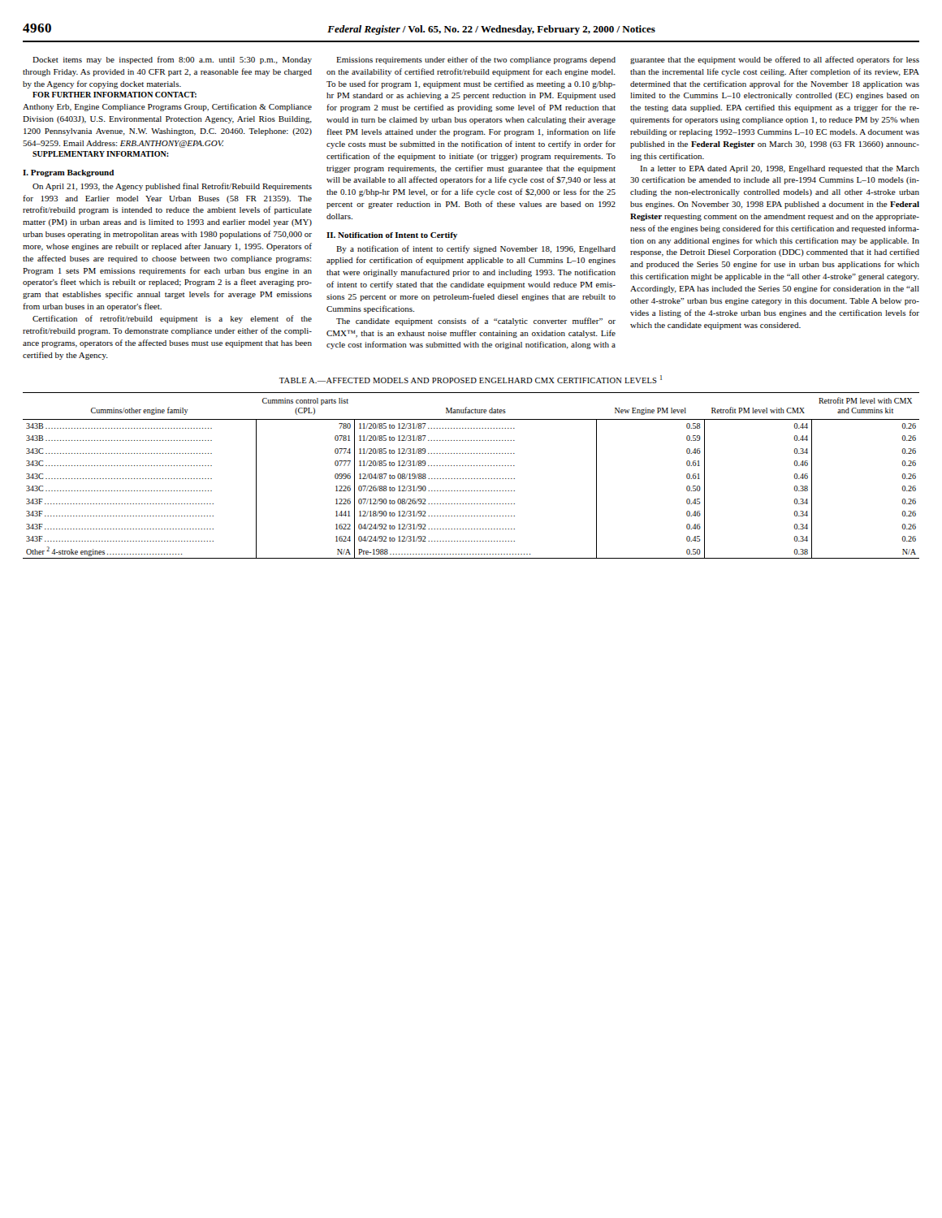4960
Federal Register / Vol. 65, No. 22 / Wednesday, February 2, 2000 / Notices
Docket items may be inspected from 8:00 a.m. until 5:30 p.m., Monday through Friday. As provided in 40 CFR part 2, a reasonable fee may be charged by the Agency for copying docket materials.
For further information contact:
Anthony Erb, Engine Compliance Programs Group, Certification & Compliance Division (6403J), U.S. Environmental Protection Agency, Ariel Rios Building, 1200 Pennsylvania Avenue, N.W. Washington, D.C. 20460. Telephone: (202) 564–9259. Email Address: ERB.ANTHONY@EPA.GOV.
Supplementary information:
I. Program Background
On April 21, 1993, the Agency published final Retrofit/Rebuild Requirements for 1993 and Earlier model Year Urban Buses (58 FR 21359). The retrofit/rebuild program is intended to reduce the ambient levels of particulate matter (PM) in urban areas and is limited to 1993 and earlier model year (MY) urban buses operating in metropolitan areas with 1980 populations of 750,000 or more, whose engines are rebuilt or replaced after January 1, 1995. Operators of the affected buses are required to choose between two compliance programs: Program 1 sets PM emissions requirements for each urban bus engine in an operator's fleet which is rebuilt or replaced; Program 2 is a fleet averaging program that establishes specific annual target levels for average PM emissions from urban buses in an operator's fleet.
Certification of retrofit/rebuild equipment is a key element of the retrofit/rebuild program. To demonstrate compliance under either of the compliance programs, operators of the affected buses must use equipment that has been certified by the Agency.
Emissions requirements under either of the two compliance programs depend on the availability of certified retrofit/rebuild equipment for each engine model. To be used for program 1, equipment must be certified as meeting a 0.10 g/bhp-hr PM standard or as achieving a 25 percent reduction in PM. Equipment used for program 2 must be certified as providing some level of PM reduction that would in turn be claimed by urban bus operators when calculating their average fleet PM levels attained under the program. For program 1, information on life cycle costs must be submitted in the notification of intent to certify in order for certification of the equipment to initiate (or trigger) program requirements. To trigger program requirements, the certifier must guarantee that the equipment will be available to all affected operators for a life cycle cost of $7,940 or less at the 0.10 g/bhp-hr PM level, or for a life cycle cost of $2,000 or less for the 25 percent or greater reduction in PM. Both of these values are based on 1992 dollars.
II. Notification of Intent to Certify
By a notification of intent to certify signed November 18, 1996, Engelhard applied for certification of equipment applicable to all Cummins L–10 engines that were originally manufactured prior to and including 1993. The notification of intent to certify stated that the candidate equipment would reduce PM emissions 25 percent or more on petroleum-fueled diesel engines that are rebuilt to Cummins specifications.
The candidate equipment consists of a “catalytic converter muffler” or CMX™, that is an exhaust noise muffler containing an oxidation catalyst. Life cycle cost information was submitted with the original notification, along with a guarantee that the equipment would be offered to all affected operators for less than the incremental life cycle cost ceiling. After completion of its review, EPA determined that the certification approval for the November 18 application was limited to the Cummins L–10 electronically controlled (EC) engines based on the testing data supplied. EPA certified this equipment as a trigger for the requirements for operators using compliance option 1, to reduce PM by 25% when rebuilding or replacing 1992–1993 Cummins L–10 EC models. A document was published in the Federal Register on March 30, 1998 (63 FR 13660) announcing this certification.
In a letter to EPA dated April 20, 1998, Engelhard requested that the March 30 certification be amended to include all pre-1994 Cummins L–10 models (including the non-electronically controlled models) and all other 4-stroke urban bus engines. On November 30, 1998 EPA published a document in the Federal Register requesting comment on the amendment request and on the appropriateness of the engines being considered for this certification and requested information on any additional engines for which this certification may be applicable. In response, the Detroit Diesel Corporation (DDC) commented that it had certified and produced the Series 50 engine for use in urban bus applications for which this certification might be applicable in the “all other 4-stroke” general category. Accordingly, EPA has included the Series 50 engine for consideration in the “all other 4-stroke” urban bus engine category in this document. Table A below provides a listing of the 4-stroke urban bus engines and the certification levels for which the candidate equipment was considered.
Table A.—Affected Models and Proposed Engelhard CMX Certification Levels 1
| Cummins/other engine family | Cummins control parts list (CPL) | Manufacture dates | New Engine PM level | Retrofit PM level with CMX | Retrofit PM level with CMX and Cummins kit |
| --- | --- | --- | --- | --- | --- |
| 343B ........................................................... | 780 | 11/20/85 to 12/31/87 ............................... | 0.58 | 0.44 | 0.26 |
| 343B ........................................................... | 0781 | 11/20/85 to 12/31/87 ............................... | 0.59 | 0.44 | 0.26 |
| 343C ........................................................... | 0774 | 11/20/85 to 12/31/89 ............................... | 0.46 | 0.34 | 0.26 |
| 343C ........................................................... | 0777 | 11/20/85 to 12/31/89 ............................... | 0.61 | 0.46 | 0.26 |
| 343C ........................................................... | 0996 | 12/04/87 to 08/19/88 ............................... | 0.61 | 0.46 | 0.26 |
| 343C ........................................................... | 1226 | 07/26/88 to 12/31/90 ............................... | 0.50 | 0.38 | 0.26 |
| 343F ............................................................ | 1226 | 07/12/90 to 08/26/92 ............................... | 0.45 | 0.34 | 0.26 |
| 343F ............................................................ | 1441 | 12/18/90 to 12/31/92 ............................... | 0.46 | 0.34 | 0.26 |
| 343F ............................................................ | 1622 | 04/24/92 to 12/31/92 ............................... | 0.46 | 0.34 | 0.26 |
| 343F ............................................................ | 1624 | 04/24/92 to 12/31/92 ............................... | 0.45 | 0.34 | 0.26 |
| Other 2 4-stroke engines ........................... | N/A | Pre-1988 .................................................. | 0.50 | 0.38 | N/A |